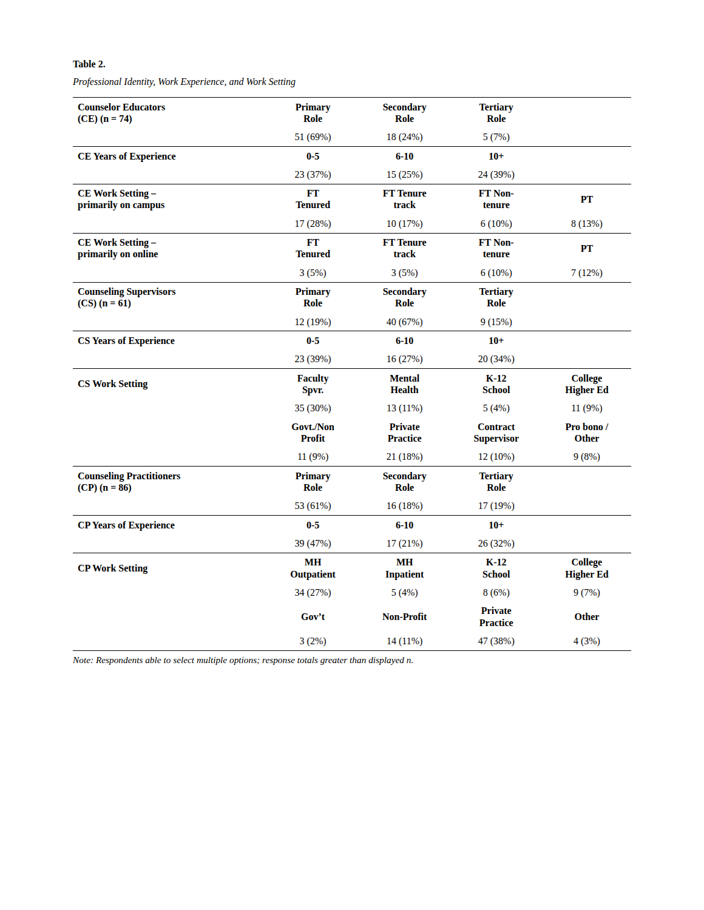Table 2.
Professional Identity, Work Experience, and Work Setting
| Counselor Educators (CE) (n = 74) | Primary Role | Secondary Role | Tertiary Role | |
| | 51 (69%) | 18 (24%) | 5 (7%) | |
| CE Years of Experience | 0-5 | 6-10 | 10+ | |
| | 23 (37%) | 15 (25%) | 24 (39%) | |
| CE Work Setting – primarily on campus | FT Tenured | FT Tenure track | FT Non- tenure | PT |
| | 17 (28%) | 10 (17%) | 6 (10%) | 8 (13%) |
| CE Work Setting – primarily on online | FT Tenured | FT Tenure track | FT Non- tenure | PT |
| | 3 (5%) | 3 (5%) | 6 (10%) | 7 (12%) |
| Counseling Supervisors (CS) (n = 61) | Primary Role | Secondary Role | Tertiary Role | |
| | 12 (19%) | 40 (67%) | 9 (15%) | |
| CS Years of Experience | 0-5 | 6-10 | 10+ | |
| | 23 (39%) | 16 (27%) | 20 (34%) | |
| CS Work Setting | Faculty Spvr. | Mental Health | K-12 School | College Higher Ed |
| | 35 (30%) | 13 (11%) | 5 (4%) | 11 (9%) |
| | Govt./Non Profit | Private Practice | Contract Supervisor | Pro bono / Other |
| | 11 (9%) | 21 (18%) | 12 (10%) | 9 (8%) |
| Counseling Practitioners (CP) (n = 86) | Primary Role | Secondary Role | Tertiary Role | |
| | 53 (61%) | 16 (18%) | 17 (19%) | |
| CP Years of Experience | 0-5 | 6-10 | 10+ | |
| | 39 (47%) | 17 (21%) | 26 (32%) | |
| CP Work Setting | MH Outpatient | MH Inpatient | K-12 School | College Higher Ed |
| | 34 (27%) | 5 (4%) | 8 (6%) | 9 (7%) |
| | Gov’t | Non-Profit | Private Practice | Other |
| | 3 (2%) | 14 (11%) | 47 (38%) | 4 (3%) |
Note: Respondents able to select multiple options; response totals greater than displayed n.